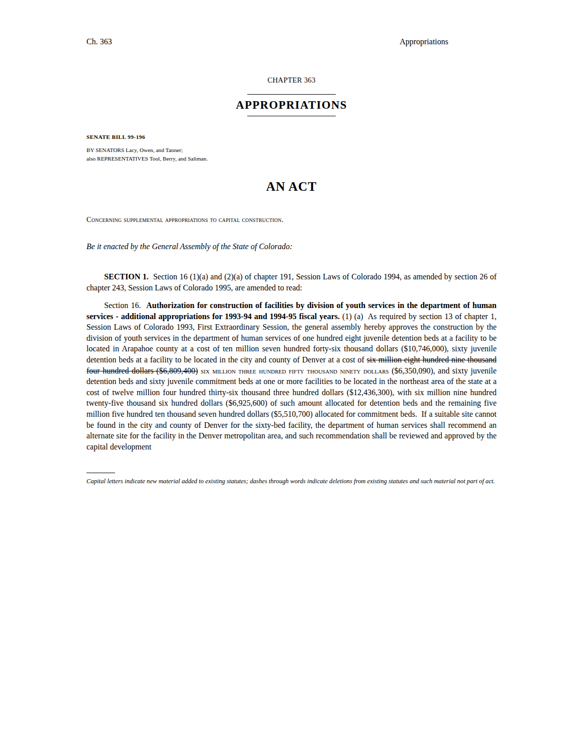Ch. 363 Appropriations
CHAPTER 363
APPROPRIATIONS
SENATE BILL 99-196
BY SENATORS Lacy, Owen, and Tanner;
also REPRESENTATIVES Tool, Berry, and Saliman.
AN ACT
Concerning supplemental appropriations to capital construction.
Be it enacted by the General Assembly of the State of Colorado:
SECTION 1. Section 16 (1)(a) and (2)(a) of chapter 191, Session Laws of Colorado 1994, as amended by section 26 of chapter 243, Session Laws of Colorado 1995, are amended to read:
Section 16. Authorization for construction of facilities by division of youth services in the department of human services - additional appropriations for 1993-94 and 1994-95 fiscal years. (1) (a) As required by section 13 of chapter 1, Session Laws of Colorado 1993, First Extraordinary Session, the general assembly hereby approves the construction by the division of youth services in the department of human services of one hundred eight juvenile detention beds at a facility to be located in Arapahoe county at a cost of ten million seven hundred forty-six thousand dollars ($10,746,000), sixty juvenile detention beds at a facility to be located in the city and county of Denver at a cost of six million eight hundred nine thousand four hundred dollars ($6,809,400) six million three hundred fifty thousand ninety dollars ($6,350,090), and sixty juvenile detention beds and sixty juvenile commitment beds at one or more facilities to be located in the northeast area of the state at a cost of twelve million four hundred thirty-six thousand three hundred dollars ($12,436,300), with six million nine hundred twenty-five thousand six hundred dollars ($6,925,600) of such amount allocated for detention beds and the remaining five million five hundred ten thousand seven hundred dollars ($5,510,700) allocated for commitment beds. If a suitable site cannot be found in the city and county of Denver for the sixty-bed facility, the department of human services shall recommend an alternate site for the facility in the Denver metropolitan area, and such recommendation shall be reviewed and approved by the capital development
Capital letters indicate new material added to existing statutes; dashes through words indicate deletions from existing statutes and such material not part of act.